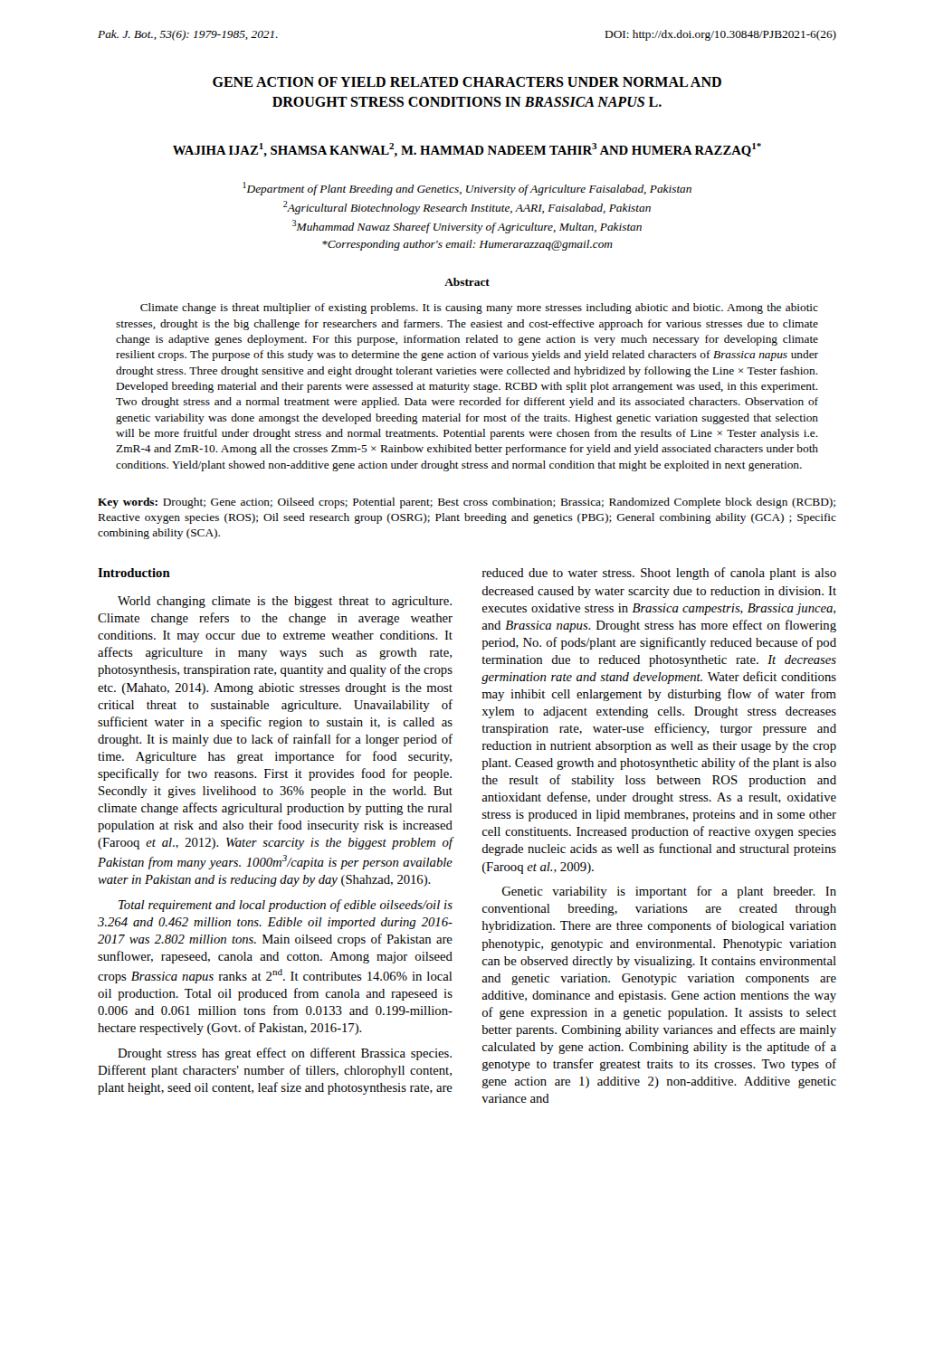Pak. J. Bot., 53(6): 1979-1985, 2021. DOI: http://dx.doi.org/10.30848/PJB2021-6(26)
Gene Action of Yield Related Characters Under Normal and
Drought Stress Conditions in Brassica napus L.
Wajiha Ijaz1, Shamsa Kanwal2, M. Hammad Nadeem Tahir3 and Humera Razzaq1*
1Department of Plant Breeding and Genetics, University of Agriculture Faisalabad, Pakistan
2Agricultural Biotechnology Research Institute, AARI, Faisalabad, Pakistan
3Muhammad Nawaz Shareef University of Agriculture, Multan, Pakistan
*Corresponding author's email: Humerarazzaq@gmail.com
Abstract
Climate change is threat multiplier of existing problems. It is causing many more stresses including abiotic and biotic. Among the abiotic stresses, drought is the big challenge for researchers and farmers. The easiest and cost-effective approach for various stresses due to climate change is adaptive genes deployment. For this purpose, information related to gene action is very much necessary for developing climate resilient crops. The purpose of this study was to determine the gene action of various yields and yield related characters of Brassica napus under drought stress. Three drought sensitive and eight drought tolerant varieties were collected and hybridized by following the Line × Tester fashion. Developed breeding material and their parents were assessed at maturity stage. RCBD with split plot arrangement was used, in this experiment. Two drought stress and a normal treatment were applied. Data were recorded for different yield and its associated characters. Observation of genetic variability was done amongst the developed breeding material for most of the traits. Highest genetic variation suggested that selection will be more fruitful under drought stress and normal treatments. Potential parents were chosen from the results of Line × Tester analysis i.e. ZmR-4 and ZmR-10. Among all the crosses Zmm-5 × Rainbow exhibited better performance for yield and yield associated characters under both conditions. Yield/plant showed non-additive gene action under drought stress and normal condition that might be exploited in next generation.
Key words: Drought; Gene action; Oilseed crops; Potential parent; Best cross combination; Brassica; Randomized Complete block design (RCBD); Reactive oxygen species (ROS); Oil seed research group (OSRG); Plant breeding and genetics (PBG); General combining ability (GCA) ; Specific combining ability (SCA).
Introduction
World changing climate is the biggest threat to agriculture. Climate change refers to the change in average weather conditions. It may occur due to extreme weather conditions. It affects agriculture in many ways such as growth rate, photosynthesis, transpiration rate, quantity and quality of the crops etc. (Mahato, 2014). Among abiotic stresses drought is the most critical threat to sustainable agriculture. Unavailability of sufficient water in a specific region to sustain it, is called as drought. It is mainly due to lack of rainfall for a longer period of time. Agriculture has great importance for food security, specifically for two reasons. First it provides food for people. Secondly it gives livelihood to 36% people in the world. But climate change affects agricultural production by putting the rural population at risk and also their food insecurity risk is increased (Farooq et al., 2012). Water scarcity is the biggest problem of Pakistan from many years. 1000m3/capita is per person available water in Pakistan and is reducing day by day (Shahzad, 2016).
Total requirement and local production of edible oilseeds/oil is 3.264 and 0.462 million tons. Edible oil imported during 2016-2017 was 2.802 million tons. Main oilseed crops of Pakistan are sunflower, rapeseed, canola and cotton. Among major oilseed crops Brassica napus ranks at 2nd. It contributes 14.06% in local oil production. Total oil produced from canola and rapeseed is 0.006 and 0.061 million tons from 0.0133 and 0.199-million-hectare respectively (Govt. of Pakistan, 2016-17).
Drought stress has great effect on different Brassica species. Different plant characters' number of tillers, chlorophyll content, plant height, seed oil content, leaf size and photosynthesis rate, are reduced due to water stress. Shoot length of canola plant is also decreased caused by water scarcity due to reduction in division. It executes oxidative stress in Brassica campestris, Brassica juncea, and Brassica napus. Drought stress has more effect on flowering period, No. of pods/plant are significantly reduced because of pod termination due to reduced photosynthetic rate. It decreases germination rate and stand development. Water deficit conditions may inhibit cell enlargement by disturbing flow of water from xylem to adjacent extending cells. Drought stress decreases transpiration rate, water-use efficiency, turgor pressure and reduction in nutrient absorption as well as their usage by the crop plant. Ceased growth and photosynthetic ability of the plant is also the result of stability loss between ROS production and antioxidant defense, under drought stress. As a result, oxidative stress is produced in lipid membranes, proteins and in some other cell constituents. Increased production of reactive oxygen species degrade nucleic acids as well as functional and structural proteins (Farooq et al., 2009).
Genetic variability is important for a plant breeder. In conventional breeding, variations are created through hybridization. There are three components of biological variation phenotypic, genotypic and environmental. Phenotypic variation can be observed directly by visualizing. It contains environmental and genetic variation. Genotypic variation components are additive, dominance and epistasis. Gene action mentions the way of gene expression in a genetic population. It assists to select better parents. Combining ability variances and effects are mainly calculated by gene action. Combining ability is the aptitude of a genotype to transfer greatest traits to its crosses. Two types of gene action are 1) additive 2) non-additive. Additive genetic variance and